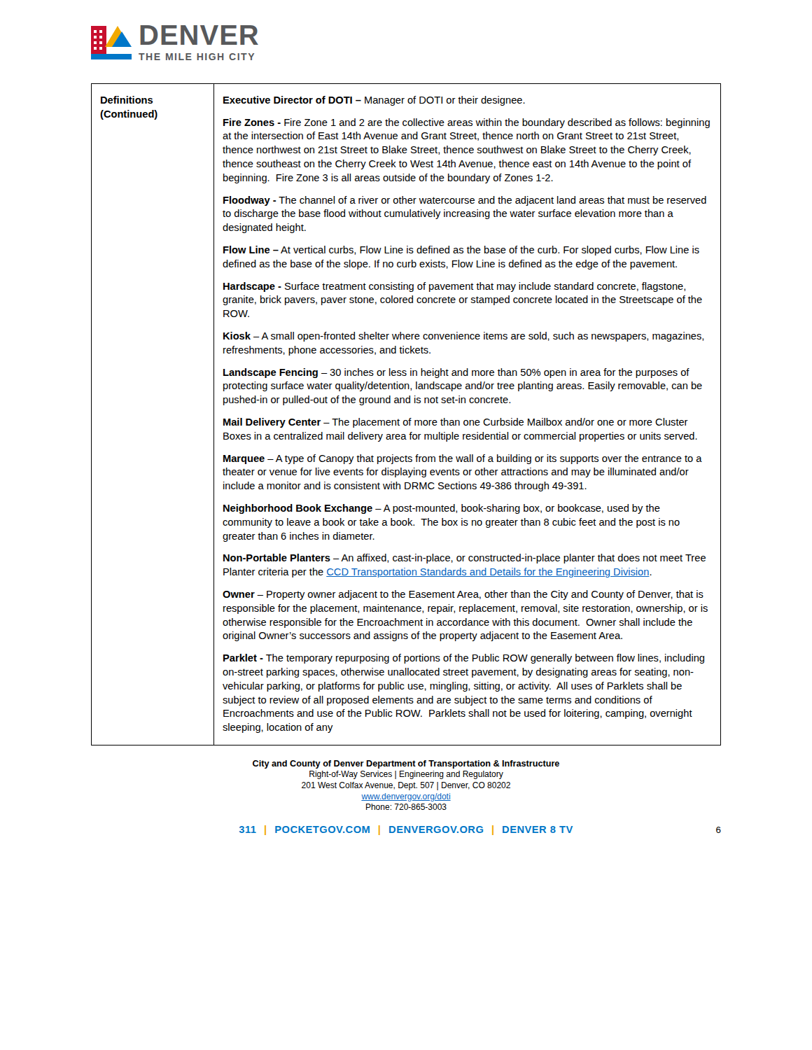DENVER
THE MILE HIGH CITY
| Definitions (Continued) | Executive Director of DOTI – Manager of DOTI or their designee. Fire Zones - Fire Zone 1 and 2 are the collective areas within the boundary described as follows: beginning at the intersection of East 14th Avenue and Grant Street, thence north on Grant Street to 21st Street, thence northwest on 21st Street to Blake Street, thence southwest on Blake Street to the Cherry Creek, thence southeast on the Cherry Creek to West 14th Avenue, thence east on 14th Avenue to the point of beginning. Fire Zone 3 is all areas outside of the boundary of Zones 1-2. Floodway - The channel of a river or other watercourse and the adjacent land areas that must be reserved to discharge the base flood without cumulatively increasing the water surface elevation more than a designated height. Flow Line – At vertical curbs, Flow Line is defined as the base of the curb. For sloped curbs, Flow Line is defined as the base of the slope. If no curb exists, Flow Line is defined as the edge of the pavement. Hardscape - Surface treatment consisting of pavement that may include standard concrete, flagstone, granite, brick pavers, paver stone, colored concrete or stamped concrete located in the Streetscape of the ROW. Kiosk – A small open-fronted shelter where convenience items are sold, such as newspapers, magazines, refreshments, phone accessories, and tickets. Landscape Fencing – 30 inches or less in height and more than 50% open in area for the purposes of protecting surface water quality/detention, landscape and/or tree planting areas. Easily removable, can be pushed-in or pulled-out of the ground and is not set-in concrete. Mail Delivery Center – The placement of more than one Curbside Mailbox and/or one or more Cluster Boxes in a centralized mail delivery area for multiple residential or commercial properties or units served. Marquee – A type of Canopy that projects from the wall of a building or its supports over the entrance to a theater or venue for live events for displaying events or other attractions and may be illuminated and/or include a monitor and is consistent with DRMC Sections 49-386 through 49-391. Neighborhood Book Exchange – A post-mounted, book-sharing box, or bookcase, used by the community to leave a book or take a book. The box is no greater than 8 cubic feet and the post is no greater than 6 inches in diameter. Non-Portable Planters – An affixed, cast-in-place, or constructed-in-place planter that does not meet Tree Planter criteria per the CCD Transportation Standards and Details for the Engineering Division . Owner – Property owner adjacent to the Easement Area, other than the City and County of Denver, that is responsible for the placement, maintenance, repair, replacement, removal, site restoration, ownership, or is otherwise responsible for the Encroachment in accordance with this document. Owner shall include the original Owner’s successors and assigns of the property adjacent to the Easement Area. Parklet - The temporary repurposing of portions of the Public ROW generally between flow lines, including on-street parking spaces, otherwise unallocated street pavement, by designating areas for seating, non-vehicular parking, or platforms for public use, mingling, sitting, or activity. All uses of Parklets shall be subject to review of all proposed elements and are subject to the same terms and conditions of Encroachments and use of the Public ROW. Parklets shall not be used for loitering, camping, overnight sleeping, location of any |
City and County of Denver Department of Transportation & Infrastructure
Right-of-Way Services | Engineering and Regulatory
201 West Colfax Avenue, Dept. 507 | Denver, CO 80202
www.denvergov.org/doti
Phone: 720-865-3003
311 | POCKETGOV.COM | DENVERGOV.ORG | DENVER 8 TV
6